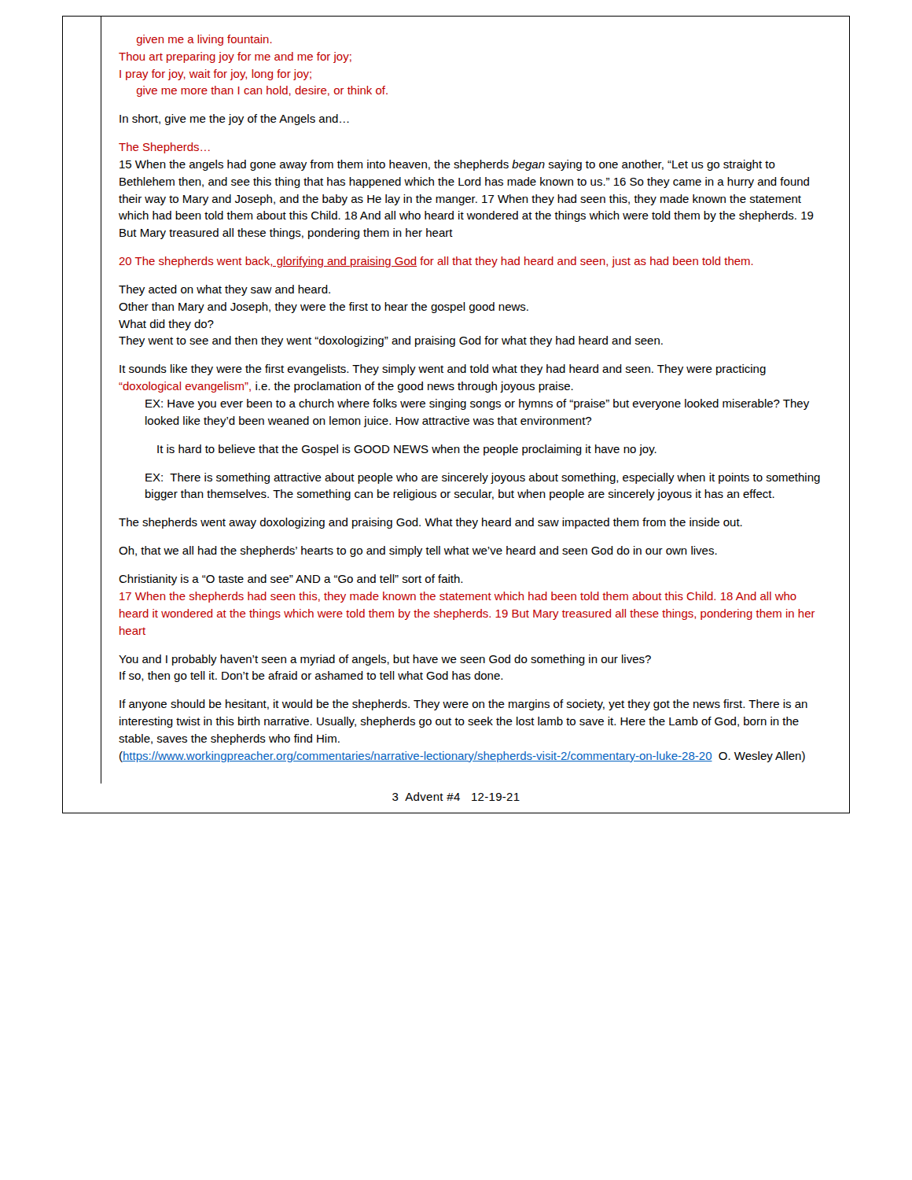given me a living fountain.
Thou art preparing joy for me and me for joy;
I pray for joy, wait for joy, long for joy;
give me more than I can hold, desire, or think of.
In short, give me the joy of the Angels and…
The Shepherds…
15 When the angels had gone away from them into heaven, the shepherds began saying to one another, “Let us go straight to Bethlehem then, and see this thing that has happened which the Lord has made known to us.” 16 So they came in a hurry and found their way to Mary and Joseph, and the baby as He lay in the manger. 17 When they had seen this, they made known the statement which had been told them about this Child. 18 And all who heard it wondered at the things which were told them by the shepherds. 19 But Mary treasured all these things, pondering them in her heart
20 The shepherds went back, glorifying and praising God for all that they had heard and seen, just as had been told them.
They acted on what they saw and heard.
Other than Mary and Joseph, they were the first to hear the gospel good news.
What did they do?
They went to see and then they went “doxologizing” and praising God for what they had heard and seen.
It sounds like they were the first evangelists. They simply went and told what they had heard and seen. They were practicing “doxological evangelism”, i.e. the proclamation of the good news through joyous praise.
EX: Have you ever been to a church where folks were singing songs or hymns of “praise” but everyone looked miserable? They looked like they’d been weaned on lemon juice. How attractive was that environment?
It is hard to believe that the Gospel is GOOD NEWS when the people proclaiming it have no joy.
EX: There is something attractive about people who are sincerely joyous about something, especially when it points to something bigger than themselves. The something can be religious or secular, but when people are sincerely joyous it has an effect.
The shepherds went away doxologizing and praising God. What they heard and saw impacted them from the inside out.
Oh, that we all had the shepherds’ hearts to go and simply tell what we’ve heard and seen God do in our own lives.
Christianity is a “O taste and see” AND a “Go and tell” sort of faith.
17 When the shepherds had seen this, they made known the statement which had been told them about this Child. 18 And all who heard it wondered at the things which were told them by the shepherds. 19 But Mary treasured all these things, pondering them in her heart
You and I probably haven’t seen a myriad of angels, but have we seen God do something in our lives?
If so, then go tell it. Don’t be afraid or ashamed to tell what God has done.
If anyone should be hesitant, it would be the shepherds. They were on the margins of society, yet they got the news first. There is an interesting twist in this birth narrative. Usually, shepherds go out to seek the lost lamb to save it. Here the Lamb of God, born in the stable, saves the shepherds who find Him.
(https://www.workingpreacher.org/commentaries/narrative-lectionary/shepherds-visit-2/commentary-on-luke-28-20 O. Wesley Allen)
3 Advent #4 12-19-21